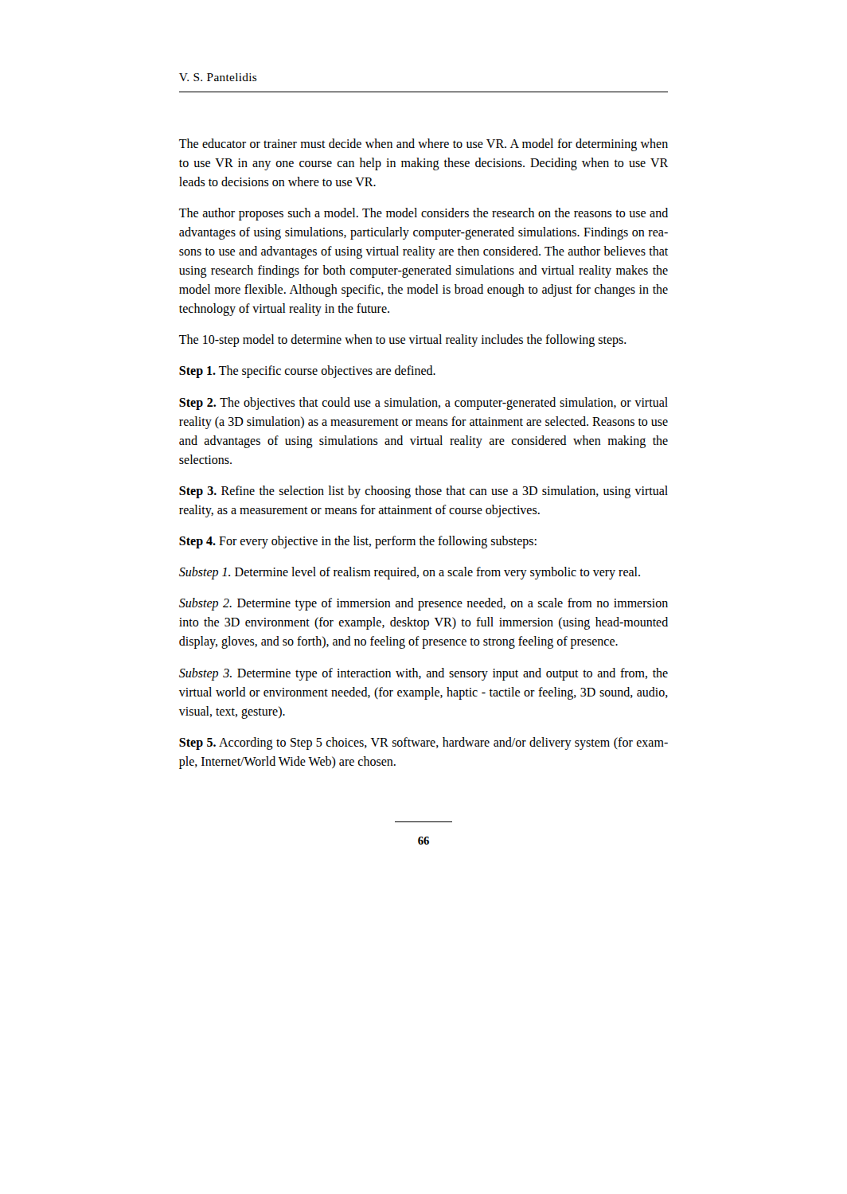V. S. Pantelidis
The educator or trainer must decide when and where to use VR. A model for determining when to use VR in any one course can help in making these decisions. Deciding when to use VR leads to decisions on where to use VR.
The author proposes such a model. The model considers the research on the reasons to use and advantages of using simulations, particularly computer-generated simulations. Findings on reasons to use and advantages of using virtual reality are then considered. The author believes that using research findings for both computer-generated simulations and virtual reality makes the model more flexible. Although specific, the model is broad enough to adjust for changes in the technology of virtual reality in the future.
The 10-step model to determine when to use virtual reality includes the following steps.
Step 1. The specific course objectives are defined.
Step 2. The objectives that could use a simulation, a computer-generated simulation, or virtual reality (a 3D simulation) as a measurement or means for attainment are selected. Reasons to use and advantages of using simulations and virtual reality are considered when making the selections.
Step 3. Refine the selection list by choosing those that can use a 3D simulation, using virtual reality, as a measurement or means for attainment of course objectives.
Step 4. For every objective in the list, perform the following substeps:
Substep 1. Determine level of realism required, on a scale from very symbolic to very real.
Substep 2. Determine type of immersion and presence needed, on a scale from no immersion into the 3D environment (for example, desktop VR) to full immersion (using head-mounted display, gloves, and so forth), and no feeling of presence to strong feeling of presence.
Substep 3. Determine type of interaction with, and sensory input and output to and from, the virtual world or environment needed, (for example, haptic - tactile or feeling, 3D sound, audio, visual, text, gesture).
Step 5. According to Step 5 choices, VR software, hardware and/or delivery system (for example, Internet/World Wide Web) are chosen.
66